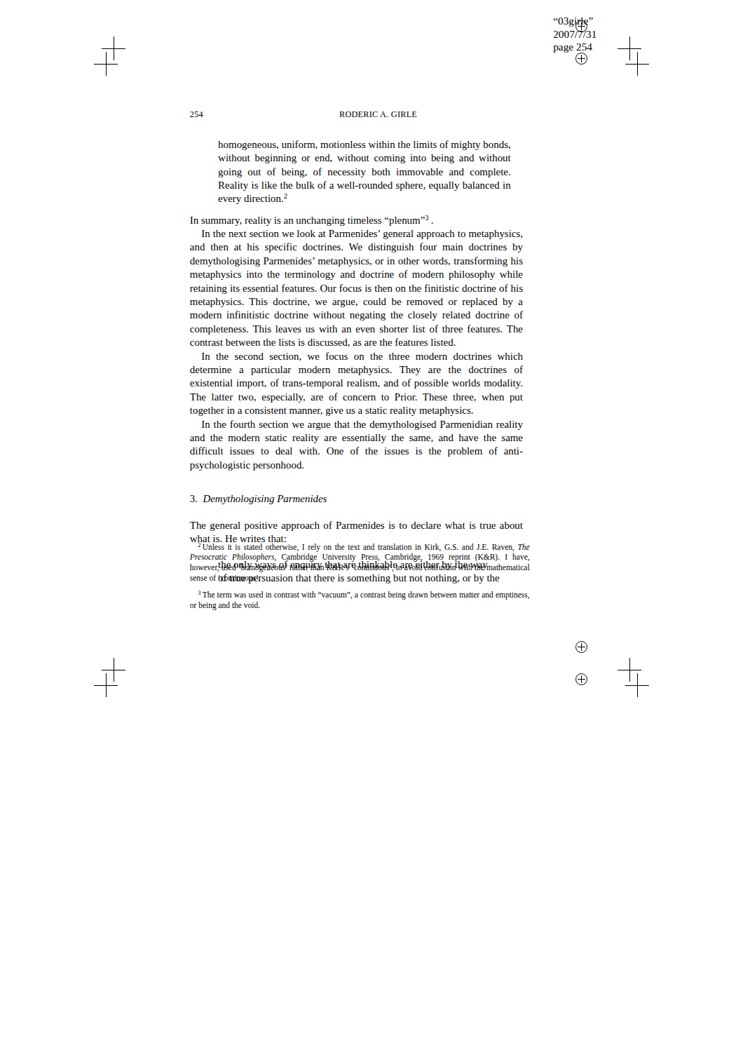“03girle”
2007/7/31
page 254
254
RODERIC A. GIRLE
homogeneous, uniform, motionless within the limits of mighty bonds, without beginning or end, without coming into being and without going out of being, of necessity both immovable and complete. Reality is like the bulk of a well-rounded sphere, equally balanced in every direction.2
In summary, reality is an unchanging timeless “plenum”3 .
In the next section we look at Parmenides’ general approach to metaphysics, and then at his specific doctrines. We distinguish four main doctrines by demythologising Parmenides’ metaphysics, or in other words, transforming his metaphysics into the terminology and doctrine of modern philosophy while retaining its essential features. Our focus is then on the finitistic doctrine of his metaphysics. This doctrine, we argue, could be removed or replaced by a modern infinitistic doctrine without negating the closely related doctrine of completeness. This leaves us with an even shorter list of three features. The contrast between the lists is discussed, as are the features listed.
In the second section, we focus on the three modern doctrines which determine a particular modern metaphysics. They are the doctrines of existential import, of trans-temporal realism, and of possible worlds modality. The latter two, especially, are of concern to Prior. These three, when put together in a consistent manner, give us a static reality metaphysics.
In the fourth section we argue that the demythologised Parmenidian reality and the modern static reality are essentially the same, and have the same difficult issues to deal with. One of the issues is the problem of anti-psychologistic personhood.
3. Demythologising Parmenides
The general positive approach of Parmenides is to declare what is true about what is. He writes that:
the only ways of enquiry that are thinkable are either by the way
of true persuasion that there is something but not nothing, or by the
2 Unless it is stated otherwise, I rely on the text and translation in Kirk, G.S. and J.E. Raven, The Presocratic Philosophers, Cambridge University Press, Cambridge, 1969 reprint (K&R). I have, however, used ‘homogeneous’ rather than K&R’s ‘continuous’, to avoid confusion with the mathematical sense of ‘continuous’.
3 The term was used in contrast with “vacuum”, a contrast being drawn between matter and emptiness, or being and the void.